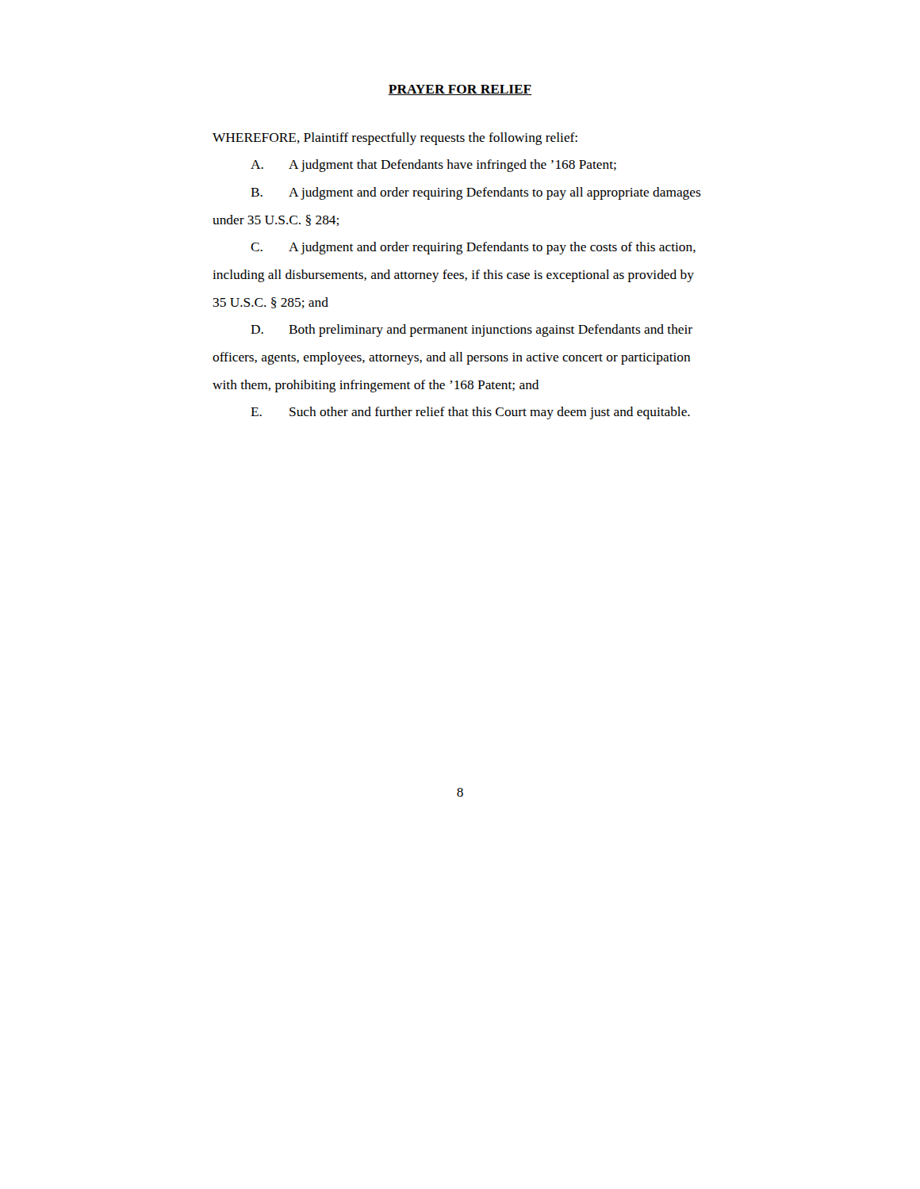PRAYER FOR RELIEF
WHEREFORE, Plaintiff respectfully requests the following relief:
A. A judgment that Defendants have infringed the ’168 Patent;
B. A judgment and order requiring Defendants to pay all appropriate damages under 35 U.S.C. § 284;
C. A judgment and order requiring Defendants to pay the costs of this action, including all disbursements, and attorney fees, if this case is exceptional as provided by 35 U.S.C. § 285; and
D. Both preliminary and permanent injunctions against Defendants and their officers, agents, employees, attorneys, and all persons in active concert or participation with them, prohibiting infringement of the ’168 Patent; and
E. Such other and further relief that this Court may deem just and equitable.
8